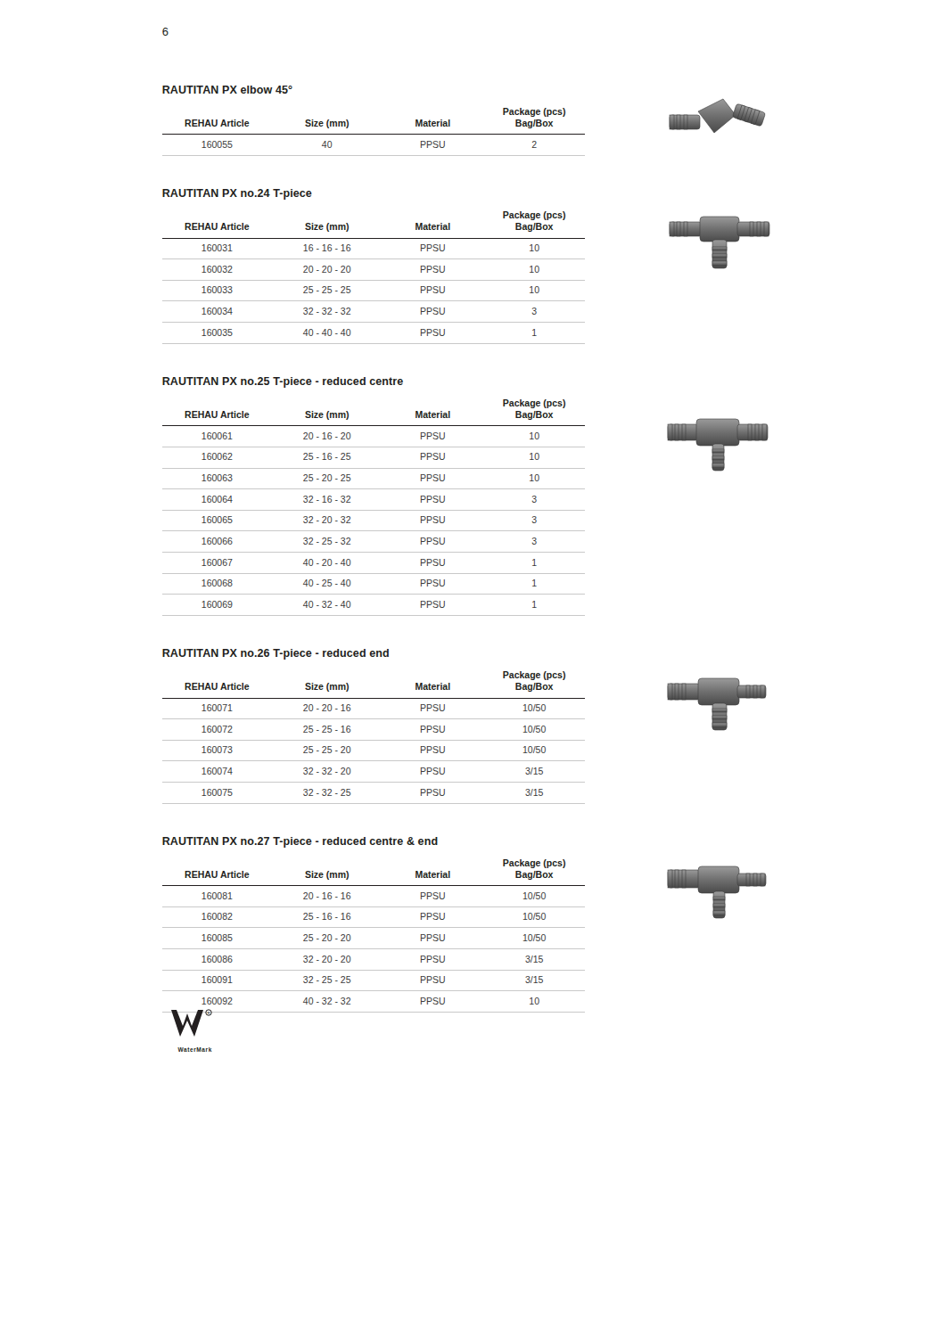6
RAUTITAN PX elbow 45°
| REHAU Article | Size (mm) | Material | Package (pcs) Bag/Box |
| --- | --- | --- | --- |
| 160055 | 40 | PPSU | 2 |
RAUTITAN PX no.24 T-piece
| REHAU Article | Size (mm) | Material | Package (pcs) Bag/Box |
| --- | --- | --- | --- |
| 160031 | 16 - 16 - 16 | PPSU | 10 |
| 160032 | 20 - 20 - 20 | PPSU | 10 |
| 160033 | 25 - 25 - 25 | PPSU | 10 |
| 160034 | 32 - 32 - 32 | PPSU | 3 |
| 160035 | 40 - 40 - 40 | PPSU | 1 |
RAUTITAN PX no.25 T-piece - reduced centre
| REHAU Article | Size (mm) | Material | Package (pcs) Bag/Box |
| --- | --- | --- | --- |
| 160061 | 20 - 16 - 20 | PPSU | 10 |
| 160062 | 25 - 16 - 25 | PPSU | 10 |
| 160063 | 25 - 20 - 25 | PPSU | 10 |
| 160064 | 32 - 16 - 32 | PPSU | 3 |
| 160065 | 32 - 20 - 32 | PPSU | 3 |
| 160066 | 32 - 25 - 32 | PPSU | 3 |
| 160067 | 40 - 20 - 40 | PPSU | 1 |
| 160068 | 40 - 25 - 40 | PPSU | 1 |
| 160069 | 40 - 32 - 40 | PPSU | 1 |
RAUTITAN PX no.26 T-piece - reduced end
| REHAU Article | Size (mm) | Material | Package (pcs) Bag/Box |
| --- | --- | --- | --- |
| 160071 | 20 - 20 - 16 | PPSU | 10/50 |
| 160072 | 25 - 25 - 16 | PPSU | 10/50 |
| 160073 | 25 - 25 - 20 | PPSU | 10/50 |
| 160074 | 32 - 32 - 20 | PPSU | 3/15 |
| 160075 | 32 - 32 - 25 | PPSU | 3/15 |
RAUTITAN PX no.27 T-piece - reduced centre & end
| REHAU Article | Size (mm) | Material | Package (pcs) Bag/Box |
| --- | --- | --- | --- |
| 160081 | 20 - 16 - 16 | PPSU | 10/50 |
| 160082 | 25 - 16 - 16 | PPSU | 10/50 |
| 160085 | 25 - 20 - 20 | PPSU | 10/50 |
| 160086 | 32 - 20 - 20 | PPSU | 3/15 |
| 160091 | 32 - 25 - 25 | PPSU | 3/15 |
| 160092 | 40 - 32 - 32 | PPSU | 10 |
R
WaterMark